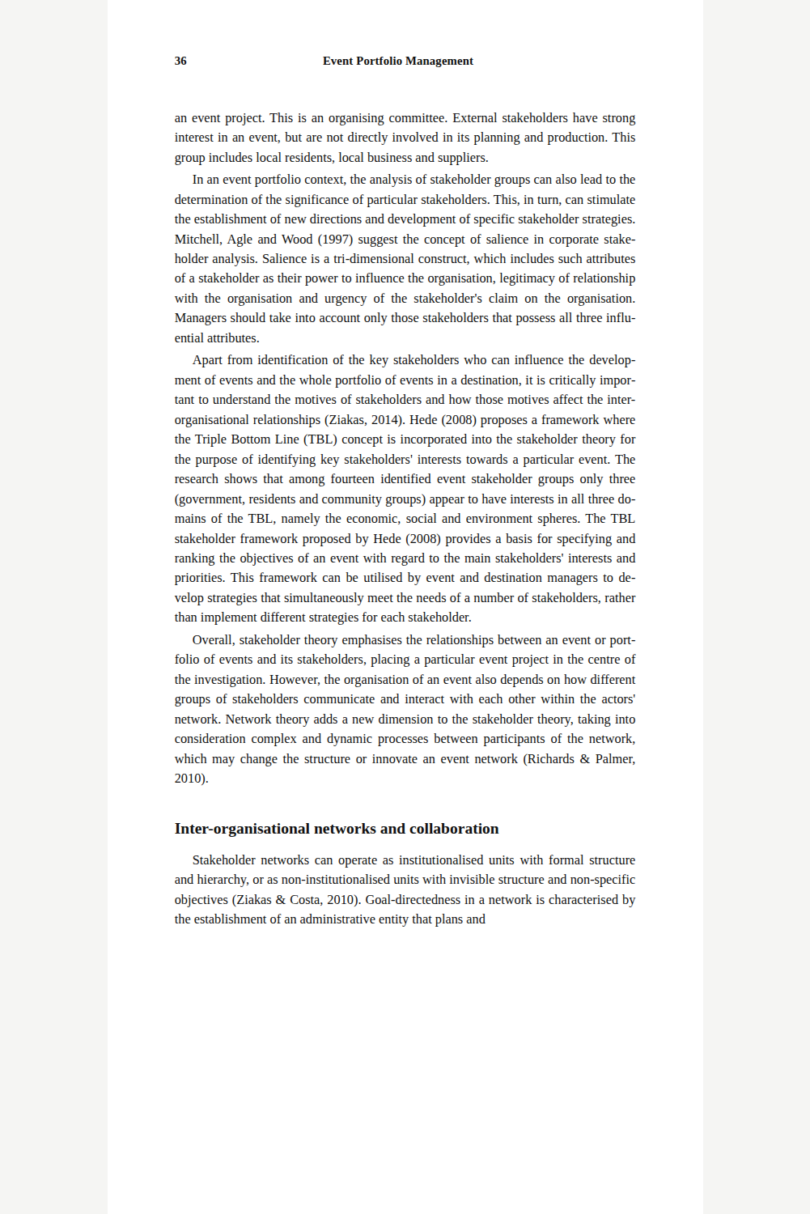36 Event Portfolio Management
an event project. This is an organising committee. External stakeholders have strong interest in an event, but are not directly involved in its planning and production. This group includes local residents, local business and suppliers.
In an event portfolio context, the analysis of stakeholder groups can also lead to the determination of the significance of particular stakeholders. This, in turn, can stimulate the establishment of new directions and development of specific stakeholder strategies. Mitchell, Agle and Wood (1997) suggest the concept of salience in corporate stakeholder analysis. Salience is a tri-dimensional construct, which includes such attributes of a stakeholder as their power to influence the organisation, legitimacy of relationship with the organisation and urgency of the stakeholder's claim on the organisation. Managers should take into account only those stakeholders that possess all three influential attributes.
Apart from identification of the key stakeholders who can influence the development of events and the whole portfolio of events in a destination, it is critically important to understand the motives of stakeholders and how those motives affect the inter-organisational relationships (Ziakas, 2014). Hede (2008) proposes a framework where the Triple Bottom Line (TBL) concept is incorporated into the stakeholder theory for the purpose of identifying key stakeholders' interests towards a particular event. The research shows that among fourteen identified event stakeholder groups only three (government, residents and community groups) appear to have interests in all three domains of the TBL, namely the economic, social and environment spheres. The TBL stakeholder framework proposed by Hede (2008) provides a basis for specifying and ranking the objectives of an event with regard to the main stakeholders' interests and priorities. This framework can be utilised by event and destination managers to develop strategies that simultaneously meet the needs of a number of stakeholders, rather than implement different strategies for each stakeholder.
Overall, stakeholder theory emphasises the relationships between an event or portfolio of events and its stakeholders, placing a particular event project in the centre of the investigation. However, the organisation of an event also depends on how different groups of stakeholders communicate and interact with each other within the actors' network. Network theory adds a new dimension to the stakeholder theory, taking into consideration complex and dynamic processes between participants of the network, which may change the structure or innovate an event network (Richards & Palmer, 2010).
Inter-organisational networks and collaboration
Stakeholder networks can operate as institutionalised units with formal structure and hierarchy, or as non-institutionalised units with invisible structure and non-specific objectives (Ziakas & Costa, 2010). Goal-directedness in a network is characterised by the establishment of an administrative entity that plans and